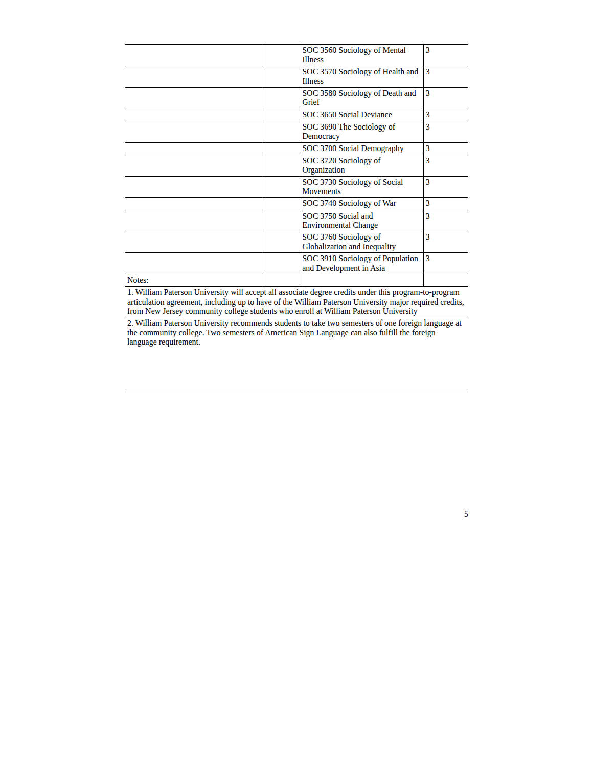| | | SOC 3560 Sociology of Mental Illness | 3 |
| | | SOC 3570 Sociology of Health and Illness | 3 |
| | | SOC 3580 Sociology of Death and Grief | 3 |
| | | SOC 3650 Social Deviance | 3 |
| | | SOC 3690 The Sociology of Democracy | 3 |
| | | SOC 3700 Social Demography | 3 |
| | | SOC 3720 Sociology of Organization | 3 |
| | | SOC 3730 Sociology of Social Movements | 3 |
| | | SOC 3740 Sociology of War | 3 |
| | | SOC 3750 Social and Environmental Change | 3 |
| | | SOC 3760 Sociology of Globalization and Inequality | 3 |
| | | SOC 3910 Sociology of Population and Development in Asia | 3 |
| Notes: | | | |
| 1. William Paterson University will accept all associate degree credits under this program-to-program articulation agreement, including up to have of the William Paterson University major required credits, from New Jersey community college students who enroll at William Paterson University |
| 2. William Paterson University recommends students to take two semesters of one foreign language at the community college. Two semesters of American Sign Language can also fulfill the foreign language requirement. |
5